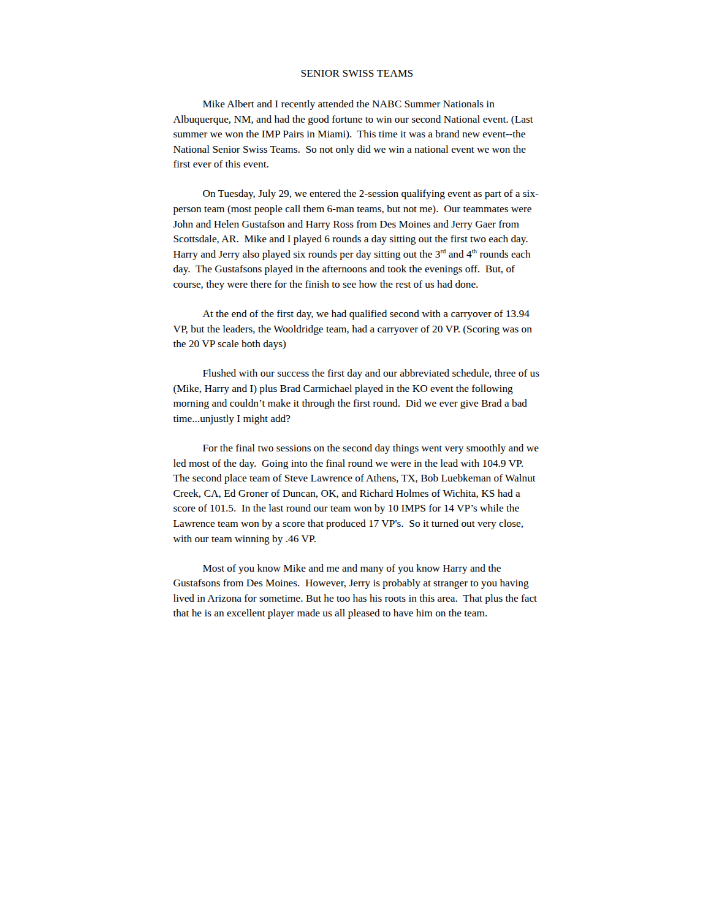SENIOR SWISS TEAMS
Mike Albert and I recently attended the NABC Summer Nationals in Albuquerque, NM, and had the good fortune to win our second National event. (Last summer we won the IMP Pairs in Miami). This time it was a brand new event--the National Senior Swiss Teams. So not only did we win a national event we won the first ever of this event.
On Tuesday, July 29, we entered the 2-session qualifying event as part of a six-person team (most people call them 6-man teams, but not me). Our teammates were John and Helen Gustafson and Harry Ross from Des Moines and Jerry Gaer from Scottsdale, AR. Mike and I played 6 rounds a day sitting out the first two each day. Harry and Jerry also played six rounds per day sitting out the 3rd and 4th rounds each day. The Gustafsons played in the afternoons and took the evenings off. But, of course, they were there for the finish to see how the rest of us had done.
At the end of the first day, we had qualified second with a carryover of 13.94 VP, but the leaders, the Wooldridge team, had a carryover of 20 VP. (Scoring was on the 20 VP scale both days)
Flushed with our success the first day and our abbreviated schedule, three of us (Mike, Harry and I) plus Brad Carmichael played in the KO event the following morning and couldn’t make it through the first round. Did we ever give Brad a bad time...unjustly I might add?
For the final two sessions on the second day things went very smoothly and we led most of the day. Going into the final round we were in the lead with 104.9 VP. The second place team of Steve Lawrence of Athens, TX, Bob Luebkeman of Walnut Creek, CA, Ed Groner of Duncan, OK, and Richard Holmes of Wichita, KS had a score of 101.5. In the last round our team won by 10 IMPS for 14 VP’s while the Lawrence team won by a score that produced 17 VP's. So it turned out very close, with our team winning by .46 VP.
Most of you know Mike and me and many of you know Harry and the Gustafsons from Des Moines. However, Jerry is probably at stranger to you having lived in Arizona for sometime. But he too has his roots in this area. That plus the fact that he is an excellent player made us all pleased to have him on the team.